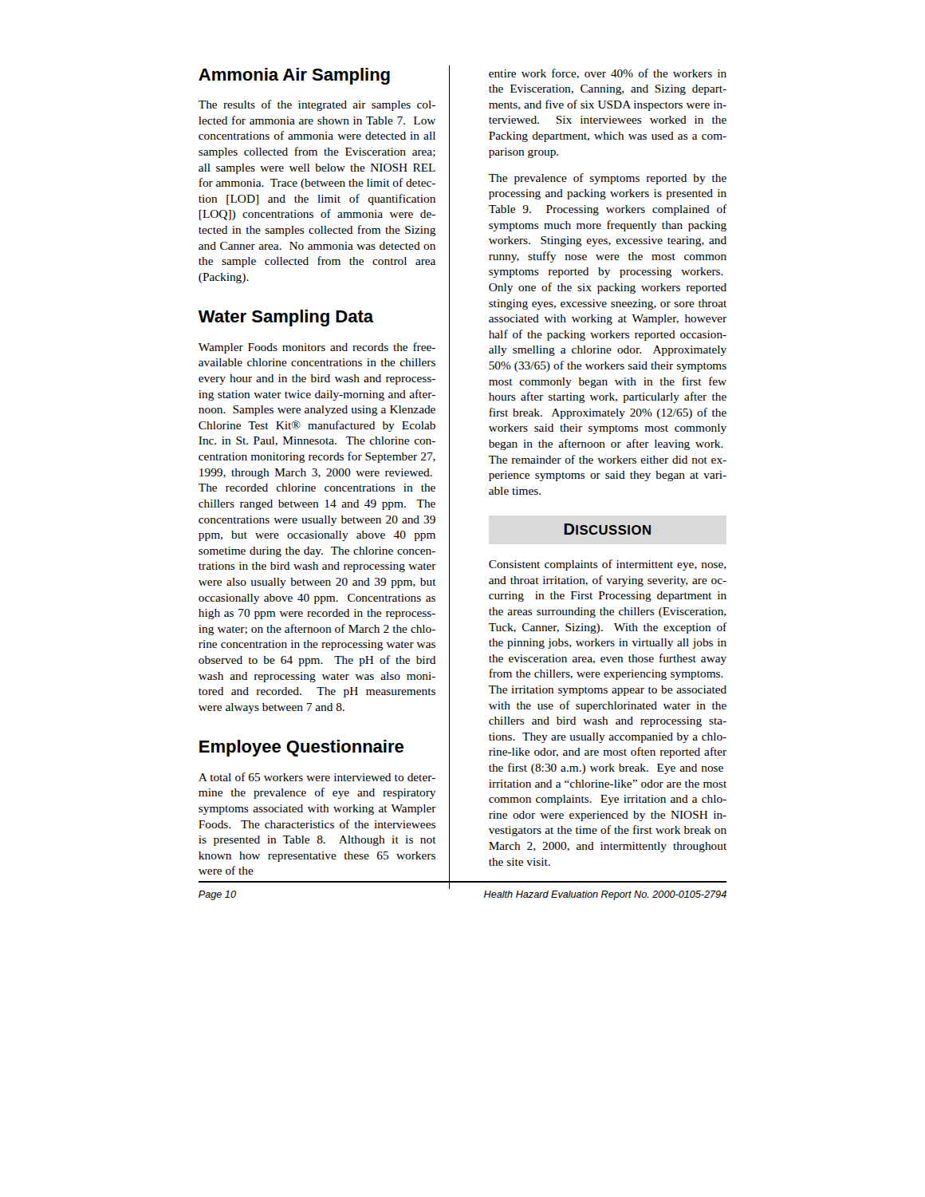Ammonia Air Sampling
The results of the integrated air samples collected for ammonia are shown in Table 7. Low concentrations of ammonia were detected in all samples collected from the Evisceration area; all samples were well below the NIOSH REL for ammonia. Trace (between the limit of detection [LOD] and the limit of quantification [LOQ]) concentrations of ammonia were detected in the samples collected from the Sizing and Canner area. No ammonia was detected on the sample collected from the control area (Packing).
Water Sampling Data
Wampler Foods monitors and records the free-available chlorine concentrations in the chillers every hour and in the bird wash and reprocessing station water twice daily-morning and afternoon. Samples were analyzed using a Klenzade Chlorine Test Kit® manufactured by Ecolab Inc. in St. Paul, Minnesota. The chlorine concentration monitoring records for September 27, 1999, through March 3, 2000 were reviewed. The recorded chlorine concentrations in the chillers ranged between 14 and 49 ppm. The concentrations were usually between 20 and 39 ppm, but were occasionally above 40 ppm sometime during the day. The chlorine concentrations in the bird wash and reprocessing water were also usually between 20 and 39 ppm, but occasionally above 40 ppm. Concentrations as high as 70 ppm were recorded in the reprocessing water; on the afternoon of March 2 the chlorine concentration in the reprocessing water was observed to be 64 ppm. The pH of the bird wash and reprocessing water was also monitored and recorded. The pH measurements were always between 7 and 8.
Employee Questionnaire
A total of 65 workers were interviewed to determine the prevalence of eye and respiratory symptoms associated with working at Wampler Foods. The characteristics of the interviewees is presented in Table 8. Although it is not known how representative these 65 workers were of the
entire work force, over 40% of the workers in the Evisceration, Canning, and Sizing departments, and five of six USDA inspectors were interviewed. Six interviewees worked in the Packing department, which was used as a comparison group.
The prevalence of symptoms reported by the processing and packing workers is presented in Table 9. Processing workers complained of symptoms much more frequently than packing workers. Stinging eyes, excessive tearing, and runny, stuffy nose were the most common symptoms reported by processing workers. Only one of the six packing workers reported stinging eyes, excessive sneezing, or sore throat associated with working at Wampler, however half of the packing workers reported occasionally smelling a chlorine odor. Approximately 50% (33/65) of the workers said their symptoms most commonly began with in the first few hours after starting work, particularly after the first break. Approximately 20% (12/65) of the workers said their symptoms most commonly began in the afternoon or after leaving work. The remainder of the workers either did not experience symptoms or said they began at variable times.
DISCUSSION
Consistent complaints of intermittent eye, nose, and throat irritation, of varying severity, are occurring in the First Processing department in the areas surrounding the chillers (Evisceration, Tuck, Canner, Sizing). With the exception of the pinning jobs, workers in virtually all jobs in the evisceration area, even those furthest away from the chillers, were experiencing symptoms. The irritation symptoms appear to be associated with the use of superchlorinated water in the chillers and bird wash and reprocessing stations. They are usually accompanied by a chlorine-like odor, and are most often reported after the first (8:30 a.m.) work break. Eye and nose irritation and a “chlorine-like” odor are the most common complaints. Eye irritation and a chlorine odor were experienced by the NIOSH investigators at the time of the first work break on March 2, 2000, and intermittently throughout the site visit.
Page 10
Health Hazard Evaluation Report No. 2000-0105-2794